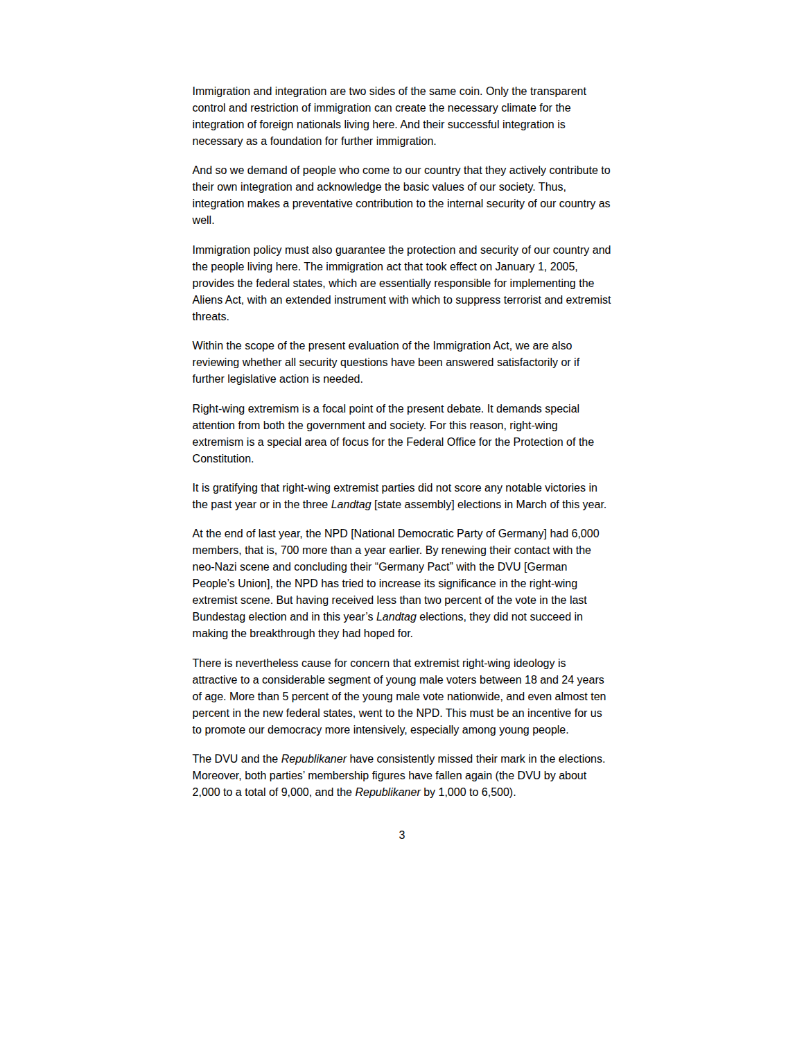Immigration and integration are two sides of the same coin. Only the transparent control and restriction of immigration can create the necessary climate for the integration of foreign nationals living here. And their successful integration is necessary as a foundation for further immigration.
And so we demand of people who come to our country that they actively contribute to their own integration and acknowledge the basic values of our society. Thus, integration makes a preventative contribution to the internal security of our country as well.
Immigration policy must also guarantee the protection and security of our country and the people living here. The immigration act that took effect on January 1, 2005, provides the federal states, which are essentially responsible for implementing the Aliens Act, with an extended instrument with which to suppress terrorist and extremist threats.
Within the scope of the present evaluation of the Immigration Act, we are also reviewing whether all security questions have been answered satisfactorily or if further legislative action is needed.
Right-wing extremism is a focal point of the present debate. It demands special attention from both the government and society. For this reason, right-wing extremism is a special area of focus for the Federal Office for the Protection of the Constitution.
It is gratifying that right-wing extremist parties did not score any notable victories in the past year or in the three Landtag [state assembly] elections in March of this year.
At the end of last year, the NPD [National Democratic Party of Germany] had 6,000 members, that is, 700 more than a year earlier. By renewing their contact with the neo-Nazi scene and concluding their “Germany Pact” with the DVU [German People’s Union], the NPD has tried to increase its significance in the right-wing extremist scene. But having received less than two percent of the vote in the last Bundestag election and in this year’s Landtag elections, they did not succeed in making the breakthrough they had hoped for.
There is nevertheless cause for concern that extremist right-wing ideology is attractive to a considerable segment of young male voters between 18 and 24 years of age. More than 5 percent of the young male vote nationwide, and even almost ten percent in the new federal states, went to the NPD. This must be an incentive for us to promote our democracy more intensively, especially among young people.
The DVU and the Republikaner have consistently missed their mark in the elections. Moreover, both parties’ membership figures have fallen again (the DVU by about 2,000 to a total of 9,000, and the Republikaner by 1,000 to 6,500).
3